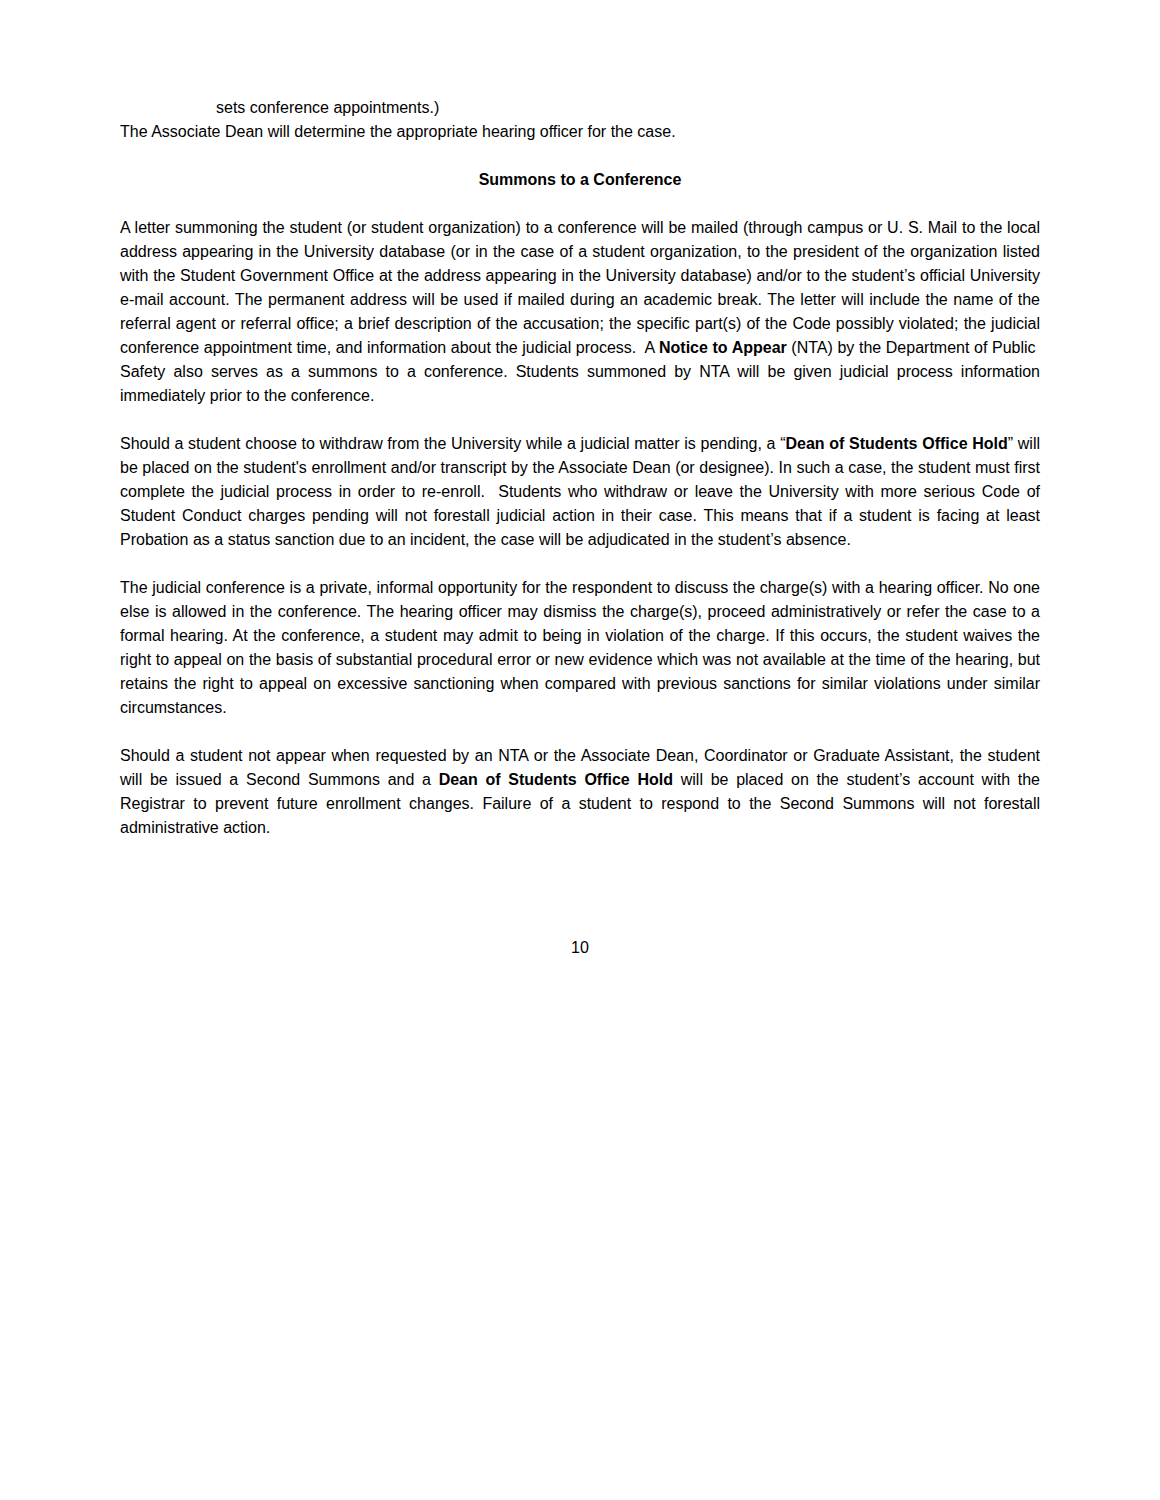sets conference appointments.)
The Associate Dean will determine the appropriate hearing officer for the case.
Summons to a Conference
A letter summoning the student (or student organization) to a conference will be mailed (through campus or U. S. Mail to the local address appearing in the University database (or in the case of a student organization, to the president of the organization listed with the Student Government Office at the address appearing in the University database) and/or to the student’s official University e-mail account. The permanent address will be used if mailed during an academic break. The letter will include the name of the referral agent or referral office; a brief description of the accusation; the specific part(s) of the Code possibly violated; the judicial conference appointment time, and information about the judicial process. A Notice to Appear (NTA) by the Department of Public Safety also serves as a summons to a conference. Students summoned by NTA will be given judicial process information immediately prior to the conference.
Should a student choose to withdraw from the University while a judicial matter is pending, a “Dean of Students Office Hold” will be placed on the student's enrollment and/or transcript by the Associate Dean (or designee). In such a case, the student must first complete the judicial process in order to re-enroll. Students who withdraw or leave the University with more serious Code of Student Conduct charges pending will not forestall judicial action in their case. This means that if a student is facing at least Probation as a status sanction due to an incident, the case will be adjudicated in the student’s absence.
The judicial conference is a private, informal opportunity for the respondent to discuss the charge(s) with a hearing officer. No one else is allowed in the conference. The hearing officer may dismiss the charge(s), proceed administratively or refer the case to a formal hearing. At the conference, a student may admit to being in violation of the charge. If this occurs, the student waives the right to appeal on the basis of substantial procedural error or new evidence which was not available at the time of the hearing, but retains the right to appeal on excessive sanctioning when compared with previous sanctions for similar violations under similar circumstances.
Should a student not appear when requested by an NTA or the Associate Dean, Coordinator or Graduate Assistant, the student will be issued a Second Summons and a Dean of Students Office Hold will be placed on the student’s account with the Registrar to prevent future enrollment changes. Failure of a student to respond to the Second Summons will not forestall administrative action.
10